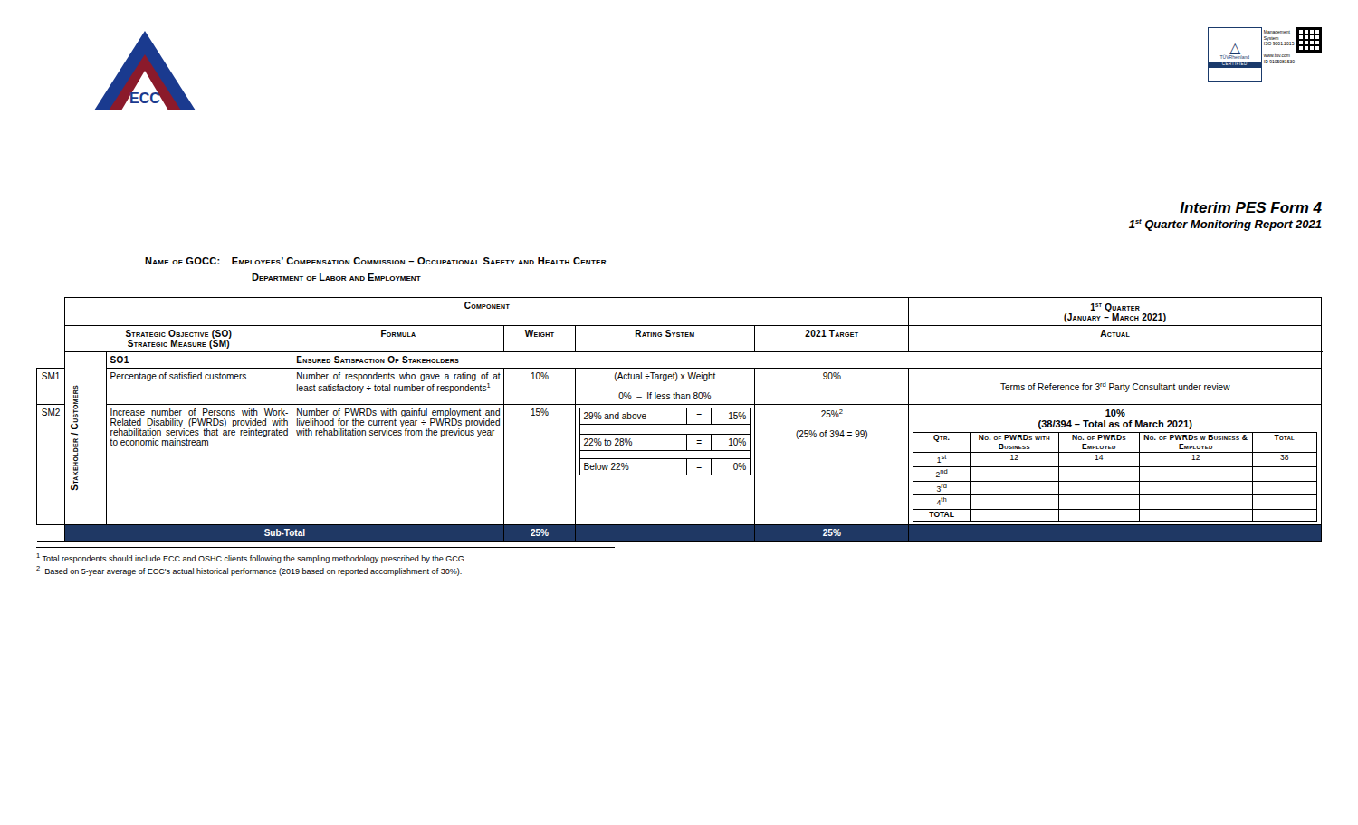ECC
△
TÜVRheinland
CERTIFIED
Management
System
ISO 9001:2015
www.tuv.com
ID 9105081530
Interim PES Form 4
1st Quarter Monitoring Report 2021
Name of GOCC: Employees’ Compensation Commission – Occupational Safety and Health Center
Department of Labor and Employment
| | Component | 1 st Quarter (January – March 2021) |
| Strategic Objective (SO) Strategic Measure (SM) | Formula | Weight | Rating System | 2021 Target | Actual |
| Stakeholder / Customers | SO1 | Ensured Satisfaction Of Stakeholders |
| SM1 | Percentage of satisfied customers | Number of respondents who gave a rating of at least satisfactory ÷ total number of respondents 1 | 10% | (Actual ÷Target) x Weight 0% – If less than 80% | 90% | Terms of Reference for 3 rd Party Consultant under review |
| SM2 | Increase number of Persons with Work-Related Disability (PWRDs) provided with rehabilitation services that are reintegrated to economic mainstream | Number of PWRDs with gainful employment and livelihood for the current year ÷ PWRDs provided with rehabilitation services from the previous year | 15% | / 29% and above / = / 15% / / 22% to 28% / = / 10% / / Below 22% / = / 0% / | 25% 2 (25% of 394 = 99) | 10% (38/394 – Total as of March 2021) / Qtr. / No. of PWRDs with Business / No. of PWRDs Employed / No. of PWRDs w Business & Employed / Total / / --- / --- / --- / --- / --- / / 1 st / 12 / 14 / 12 / 38 / / 2 nd / / / / / / 3 rd / / / / / / 4 th / / / / / / TOTAL / / / / / |
| | Sub-Total | 25% | | 25% | |
1 Total respondents should include ECC and OSHC clients following the sampling methodology prescribed by the GCG.
2 Based on 5-year average of ECC's actual historical performance (2019 based on reported accomplishment of 30%).